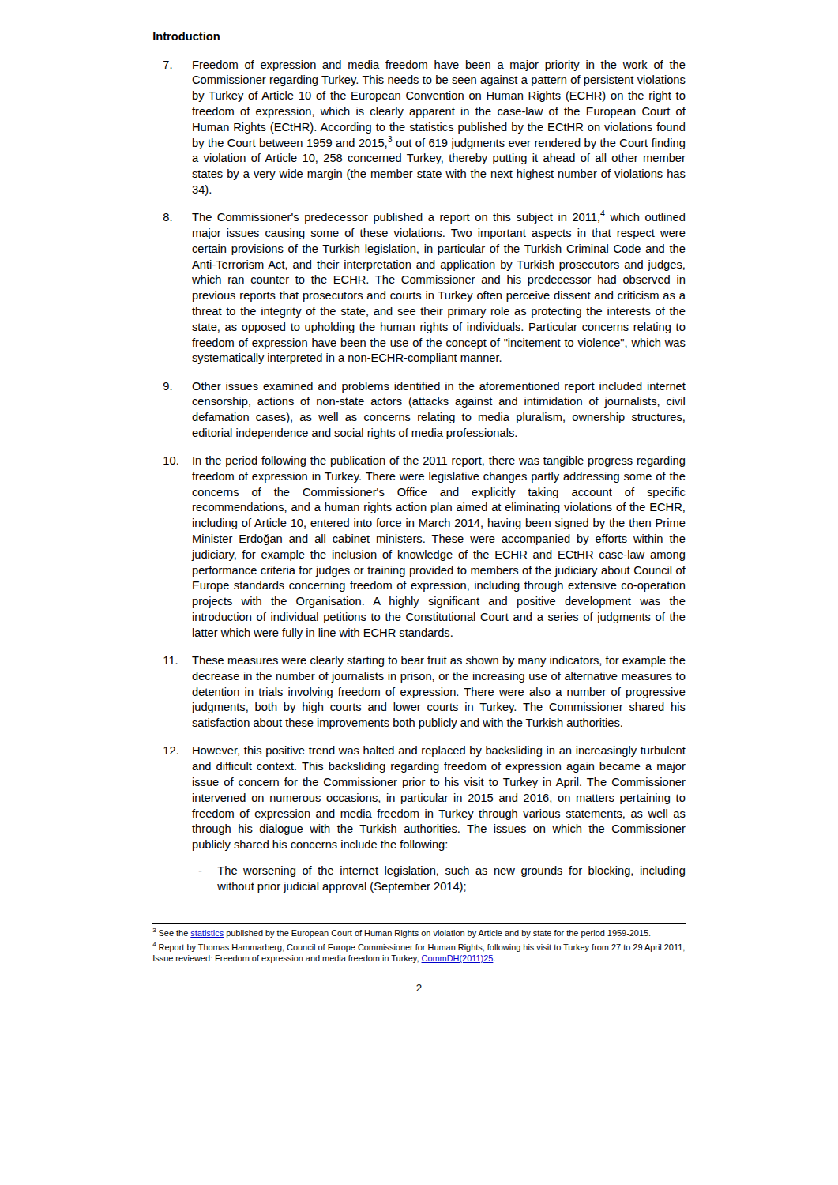Introduction
Freedom of expression and media freedom have been a major priority in the work of the Commissioner regarding Turkey. This needs to be seen against a pattern of persistent violations by Turkey of Article 10 of the European Convention on Human Rights (ECHR) on the right to freedom of expression, which is clearly apparent in the case-law of the European Court of Human Rights (ECtHR). According to the statistics published by the ECtHR on violations found by the Court between 1959 and 2015,3 out of 619 judgments ever rendered by the Court finding a violation of Article 10, 258 concerned Turkey, thereby putting it ahead of all other member states by a very wide margin (the member state with the next highest number of violations has 34).
The Commissioner's predecessor published a report on this subject in 2011,4 which outlined major issues causing some of these violations. Two important aspects in that respect were certain provisions of the Turkish legislation, in particular of the Turkish Criminal Code and the Anti-Terrorism Act, and their interpretation and application by Turkish prosecutors and judges, which ran counter to the ECHR. The Commissioner and his predecessor had observed in previous reports that prosecutors and courts in Turkey often perceive dissent and criticism as a threat to the integrity of the state, and see their primary role as protecting the interests of the state, as opposed to upholding the human rights of individuals. Particular concerns relating to freedom of expression have been the use of the concept of "incitement to violence", which was systematically interpreted in a non-ECHR-compliant manner.
Other issues examined and problems identified in the aforementioned report included internet censorship, actions of non-state actors (attacks against and intimidation of journalists, civil defamation cases), as well as concerns relating to media pluralism, ownership structures, editorial independence and social rights of media professionals.
In the period following the publication of the 2011 report, there was tangible progress regarding freedom of expression in Turkey. There were legislative changes partly addressing some of the concerns of the Commissioner's Office and explicitly taking account of specific recommendations, and a human rights action plan aimed at eliminating violations of the ECHR, including of Article 10, entered into force in March 2014, having been signed by the then Prime Minister Erdoğan and all cabinet ministers. These were accompanied by efforts within the judiciary, for example the inclusion of knowledge of the ECHR and ECtHR case-law among performance criteria for judges or training provided to members of the judiciary about Council of Europe standards concerning freedom of expression, including through extensive co-operation projects with the Organisation. A highly significant and positive development was the introduction of individual petitions to the Constitutional Court and a series of judgments of the latter which were fully in line with ECHR standards.
These measures were clearly starting to bear fruit as shown by many indicators, for example the decrease in the number of journalists in prison, or the increasing use of alternative measures to detention in trials involving freedom of expression. There were also a number of progressive judgments, both by high courts and lower courts in Turkey. The Commissioner shared his satisfaction about these improvements both publicly and with the Turkish authorities.
However, this positive trend was halted and replaced by backsliding in an increasingly turbulent and difficult context. This backsliding regarding freedom of expression again became a major issue of concern for the Commissioner prior to his visit to Turkey in April. The Commissioner intervened on numerous occasions, in particular in 2015 and 2016, on matters pertaining to freedom of expression and media freedom in Turkey through various statements, as well as through his dialogue with the Turkish authorities. The issues on which the Commissioner publicly shared his concerns include the following:
The worsening of the internet legislation, such as new grounds for blocking, including without prior judicial approval (September 2014);
3 See the statistics published by the European Court of Human Rights on violation by Article and by state for the period 1959-2015.
4 Report by Thomas Hammarberg, Council of Europe Commissioner for Human Rights, following his visit to Turkey from 27 to 29 April 2011, Issue reviewed: Freedom of expression and media freedom in Turkey, CommDH(2011)25.
2